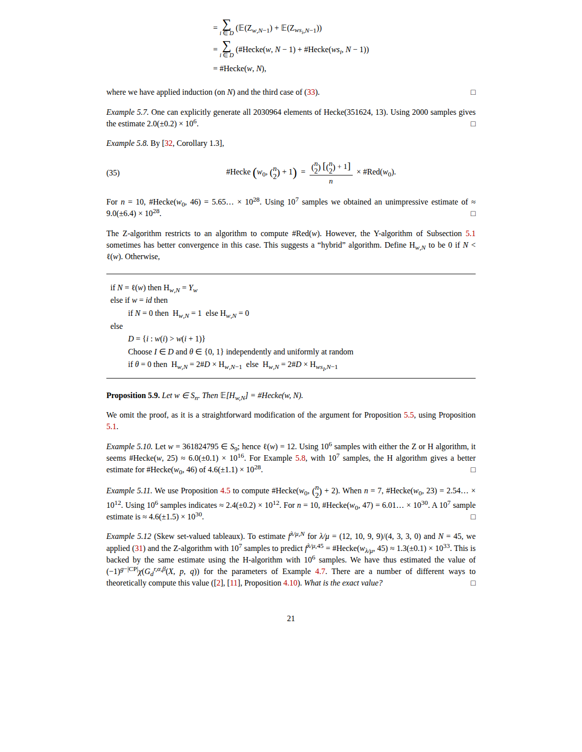= ∑ i ∈ D (𝔼(Zw,N−1) + 𝔼(Zwsi,N−1))
= ∑ i ∈ D (#Hecke(w, N − 1) + #Hecke(wsi, N − 1))
= #Hecke(w, N),
where we have applied induction (on N) and the third case of (33).□
Example 5.7. One can explicitly generate all 2030964 elements of Hecke(351624, 13). Using 2000 samples gives the estimate 2.0(±0.2) × 106.□
Example 5.8. By [32, Corollary 1.3],
(35)
#Hecke (w0, (n 2) + 1) = (n 2) [(n 2) + 1] n × #Red(w0).
For n = 10, #Hecke(w0, 46) = 5.65… × 1028. Using 107 samples we obtained an unimpressive estimate of ≈ 9.0(±6.4) × 1028.□
The Z-algorithm restricts to an algorithm to compute #Red(w). However, the Y-algorithm of Subsection 5.1 sometimes has better convergence in this case. This suggests a “hybrid” algorithm. Define Hw,N to be 0 if N < ℓ(w). Otherwise,
if N = ℓ(w) then Hw,N = Yw
else if w = id then
if N = 0 then Hw,N = 1 else Hw,N = 0
else
D = {i : w(i) > w(i + 1)}
Choose I ∈ D and θ ∈ {0, 1} independently and uniformly at random
if θ = 0 then Hw,N = 2#D × Hw,N−1 else Hw,N = 2#D × HwsI,N−1
Proposition 5.9. Let w ∈ Sn. Then 𝔼[Hw,N] = #Hecke(w, N).
We omit the proof, as it is a straightforward modification of the argument for Proposition 5.5, using Proposition 5.1.
Example 5.10. Let w = 361824795 ∈ S9; hence ℓ(w) = 12. Using 106 samples with either the Z or H algorithm, it seems #Hecke(w, 25) ≈ 6.0(±0.1) × 1016. For Example 5.8, with 107 samples, the H algorithm gives a better estimate for #Hecke(w0, 46) of 4.6(±1.1) × 1028.□
Example 5.11. We use Proposition 4.5 to compute #Hecke(w0, (n 2) + 2). When n = 7, #Hecke(w0, 23) = 2.54… × 1012. Using 106 samples indicates ≈ 2.4(±0.2) × 1012. For n = 10, #Hecke(w0, 47) = 6.01… × 1030. A 107 sample estimate is ≈ 4.6(±1.5) × 1030.□
Example 5.12 (Skew set-valued tableaux). To estimate fλ/μ,N for λ/μ = (12, 10, 9, 9)/(4, 3, 3, 0) and N = 45, we applied (31) and the Z-algorithm with 107 samples to predict fλ/μ,45 = #Hecke(wλ/μ, 45) ≈ 1.3(±0.1) × 1033. This is backed by the same estimate using the H-algorithm with 106 samples. We have thus estimated the value of (−1)g−|CP|χ(Gdr,α,β(X, p, q)) for the parameters of Example 4.7. There are a number of different ways to theoretically compute this value ([2], [11], Proposition 4.10). What is the exact value?□
21